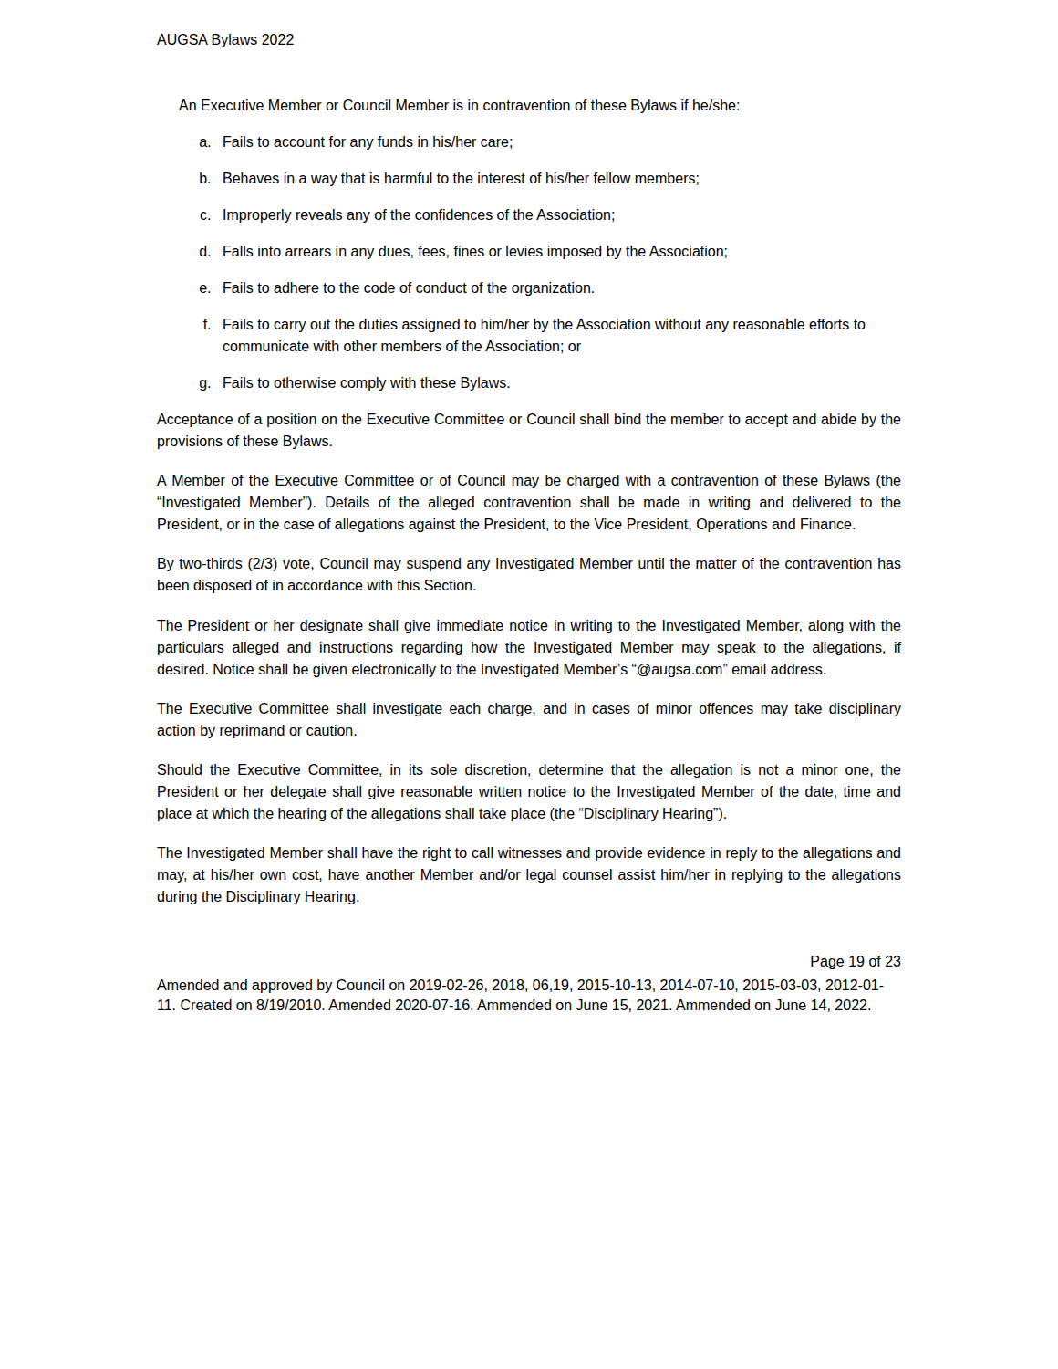AUGSA Bylaws 2022
An Executive Member or Council Member is in contravention of these Bylaws if he/she:
Fails to account for any funds in his/her care;
Behaves in a way that is harmful to the interest of his/her fellow members;
Improperly reveals any of the confidences of the Association;
Falls into arrears in any dues, fees, fines or levies imposed by the Association;
Fails to adhere to the code of conduct of the organization.
Fails to carry out the duties assigned to him/her by the Association without any reasonable efforts to communicate with other members of the Association; or
Fails to otherwise comply with these Bylaws.
Acceptance of a position on the Executive Committee or Council shall bind the member to accept and abide by the provisions of these Bylaws.
A Member of the Executive Committee or of Council may be charged with a contravention of these Bylaws (the “Investigated Member”). Details of the alleged contravention shall be made in writing and delivered to the President, or in the case of allegations against the President, to the Vice President, Operations and Finance.
By two-thirds (2/3) vote, Council may suspend any Investigated Member until the matter of the contravention has been disposed of in accordance with this Section.
The President or her designate shall give immediate notice in writing to the Investigated Member, along with the particulars alleged and instructions regarding how the Investigated Member may speak to the allegations, if desired. Notice shall be given electronically to the Investigated Member’s “@augsa.com” email address.
The Executive Committee shall investigate each charge, and in cases of minor offences may take disciplinary action by reprimand or caution.
Should the Executive Committee, in its sole discretion, determine that the allegation is not a minor one, the President or her delegate shall give reasonable written notice to the Investigated Member of the date, time and place at which the hearing of the allegations shall take place (the “Disciplinary Hearing”).
The Investigated Member shall have the right to call witnesses and provide evidence in reply to the allegations and may, at his/her own cost, have another Member and/or legal counsel assist him/her in replying to the allegations during the Disciplinary Hearing.
Page 19 of 23
Amended and approved by Council on 2019-02-26, 2018, 06,19, 2015-10-13, 2014-07-10, 2015-03-03, 2012-01-11. Created on 8/19/2010. Amended 2020-07-16. Ammended on June 15, 2021. Ammended on June 14, 2022.